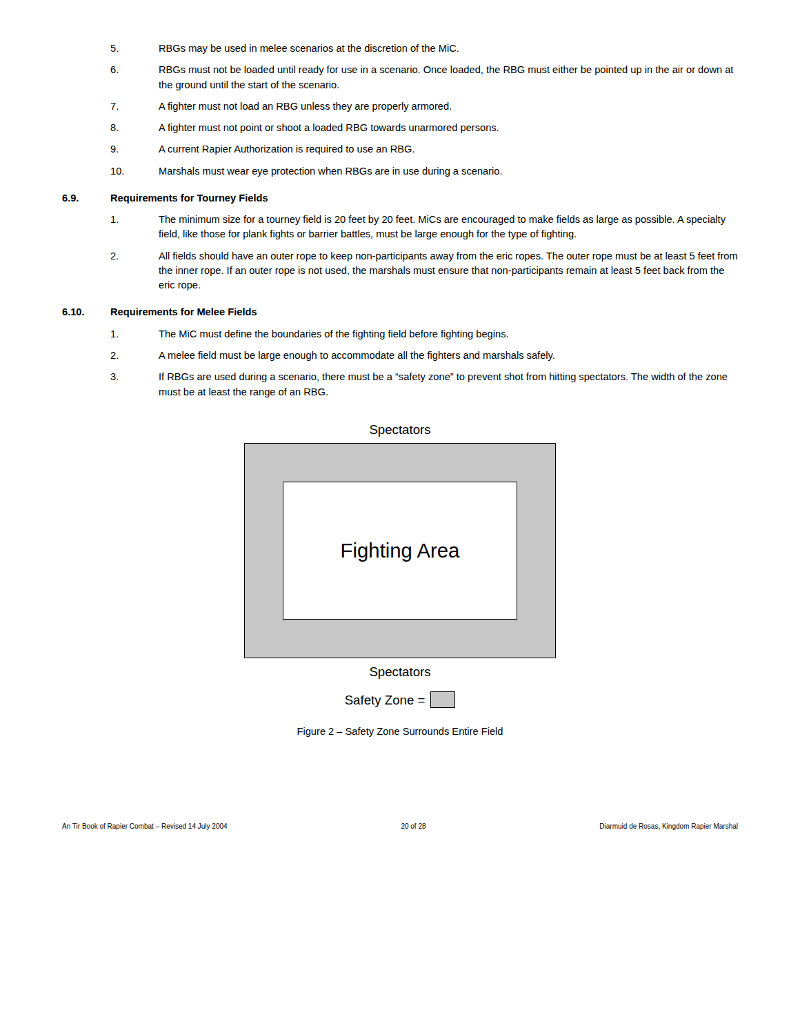5. RBGs may be used in melee scenarios at the discretion of the MiC.
6. RBGs must not be loaded until ready for use in a scenario. Once loaded, the RBG must either be pointed up in the air or down at the ground until the start of the scenario.
7. A fighter must not load an RBG unless they are properly armored.
8. A fighter must not point or shoot a loaded RBG towards unarmored persons.
9. A current Rapier Authorization is required to use an RBG.
10. Marshals must wear eye protection when RBGs are in use during a scenario.
6.9. Requirements for Tourney Fields
1. The minimum size for a tourney field is 20 feet by 20 feet. MiCs are encouraged to make fields as large as possible. A specialty field, like those for plank fights or barrier battles, must be large enough for the type of fighting.
2. All fields should have an outer rope to keep non-participants away from the eric ropes. The outer rope must be at least 5 feet from the inner rope. If an outer rope is not used, the marshals must ensure that non-participants remain at least 5 feet back from the eric rope.
6.10. Requirements for Melee Fields
1. The MiC must define the boundaries of the fighting field before fighting begins.
2. A melee field must be large enough to accommodate all the fighters and marshals safely.
3. If RBGs are used during a scenario, there must be a “safety zone” to prevent shot from hitting spectators. The width of the zone must be at least the range of an RBG.
Spectators
Fighting Area
Spectators
Safety Zone =
Figure 2 – Safety Zone Surrounds Entire Field
An Tir Book of Rapier Combat – Revised 14 July 2004
20 of 28
Diarmuid de Rosas, Kingdom Rapier Marshal